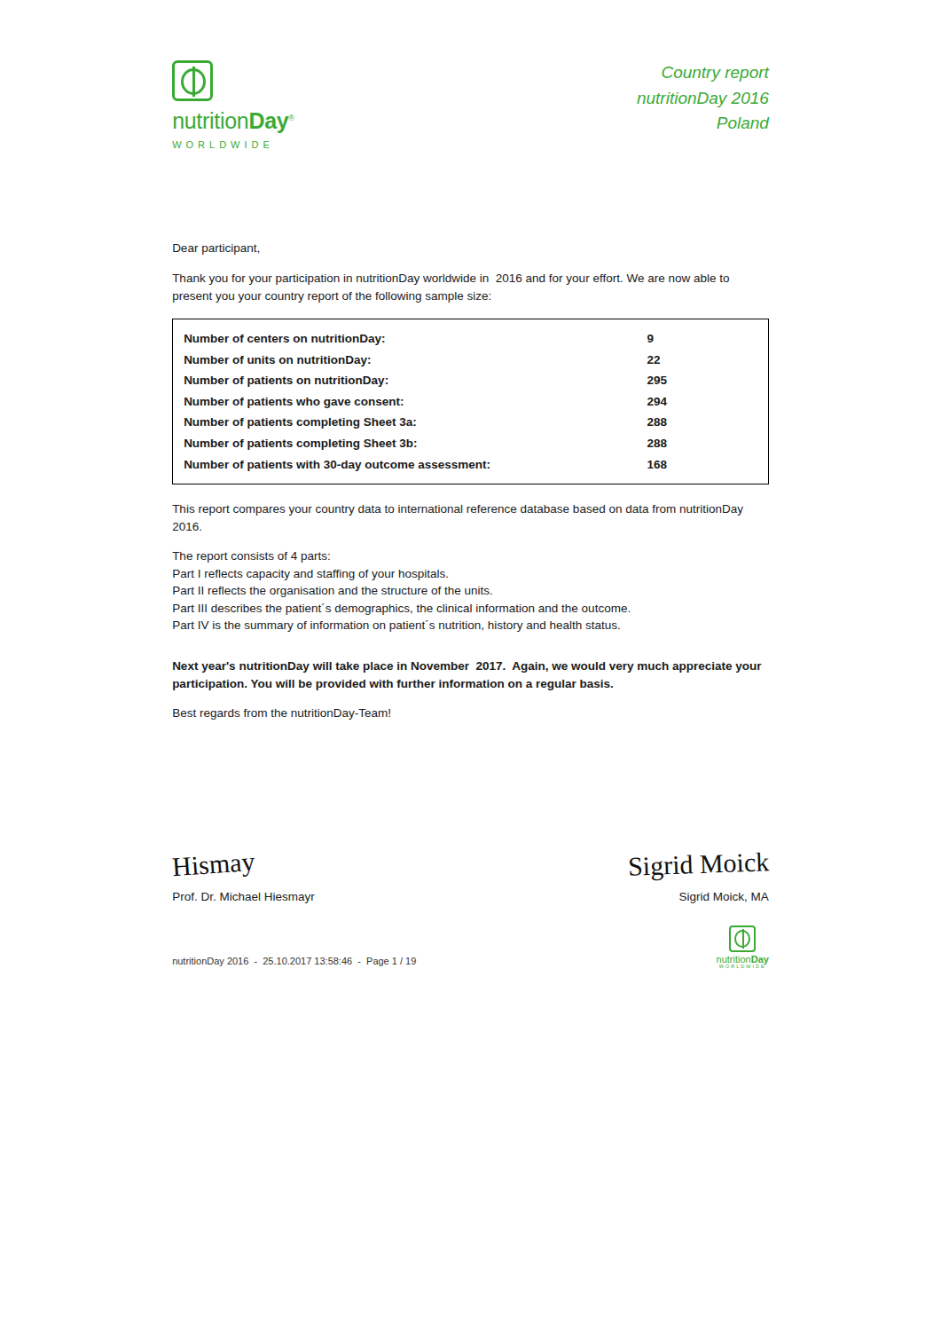nutrition Day®
WORLDWIDE
Country report
nutritionDay 2016
Poland
Dear participant,
Thank you for your participation in nutritionDay worldwide in 2016 and for your effort. We are now able to present you your country report of the following sample size:
| Number of centers on nutritionDay: | 9 |
| Number of units on nutritionDay: | 22 |
| Number of patients on nutritionDay: | 295 |
| Number of patients who gave consent: | 294 |
| Number of patients completing Sheet 3a: | 288 |
| Number of patients completing Sheet 3b: | 288 |
| Number of patients with 30-day outcome assessment: | 168 |
This report compares your country data to international reference database based on data from nutritionDay 2016.
The report consists of 4 parts:
Part I reflects capacity and staffing of your hospitals.
Part II reflects the organisation and the structure of the units.
Part III describes the patient´s demographics, the clinical information and the outcome.
Part IV is the summary of information on patient´s nutrition, history and health status.
Next year's nutritionDay will take place in November 2017. Again, we would very much appreciate your participation. You will be provided with further information on a regular basis.
Best regards from the nutritionDay-Team!
Hismay
Prof. Dr. Michael Hiesmayr
Sigrid Moick
Sigrid Moick, MA
nutritionDay 2016 - 25.10.2017 13:58:46 - Page 1 / 19
nutrition Day
WORLDWIDE